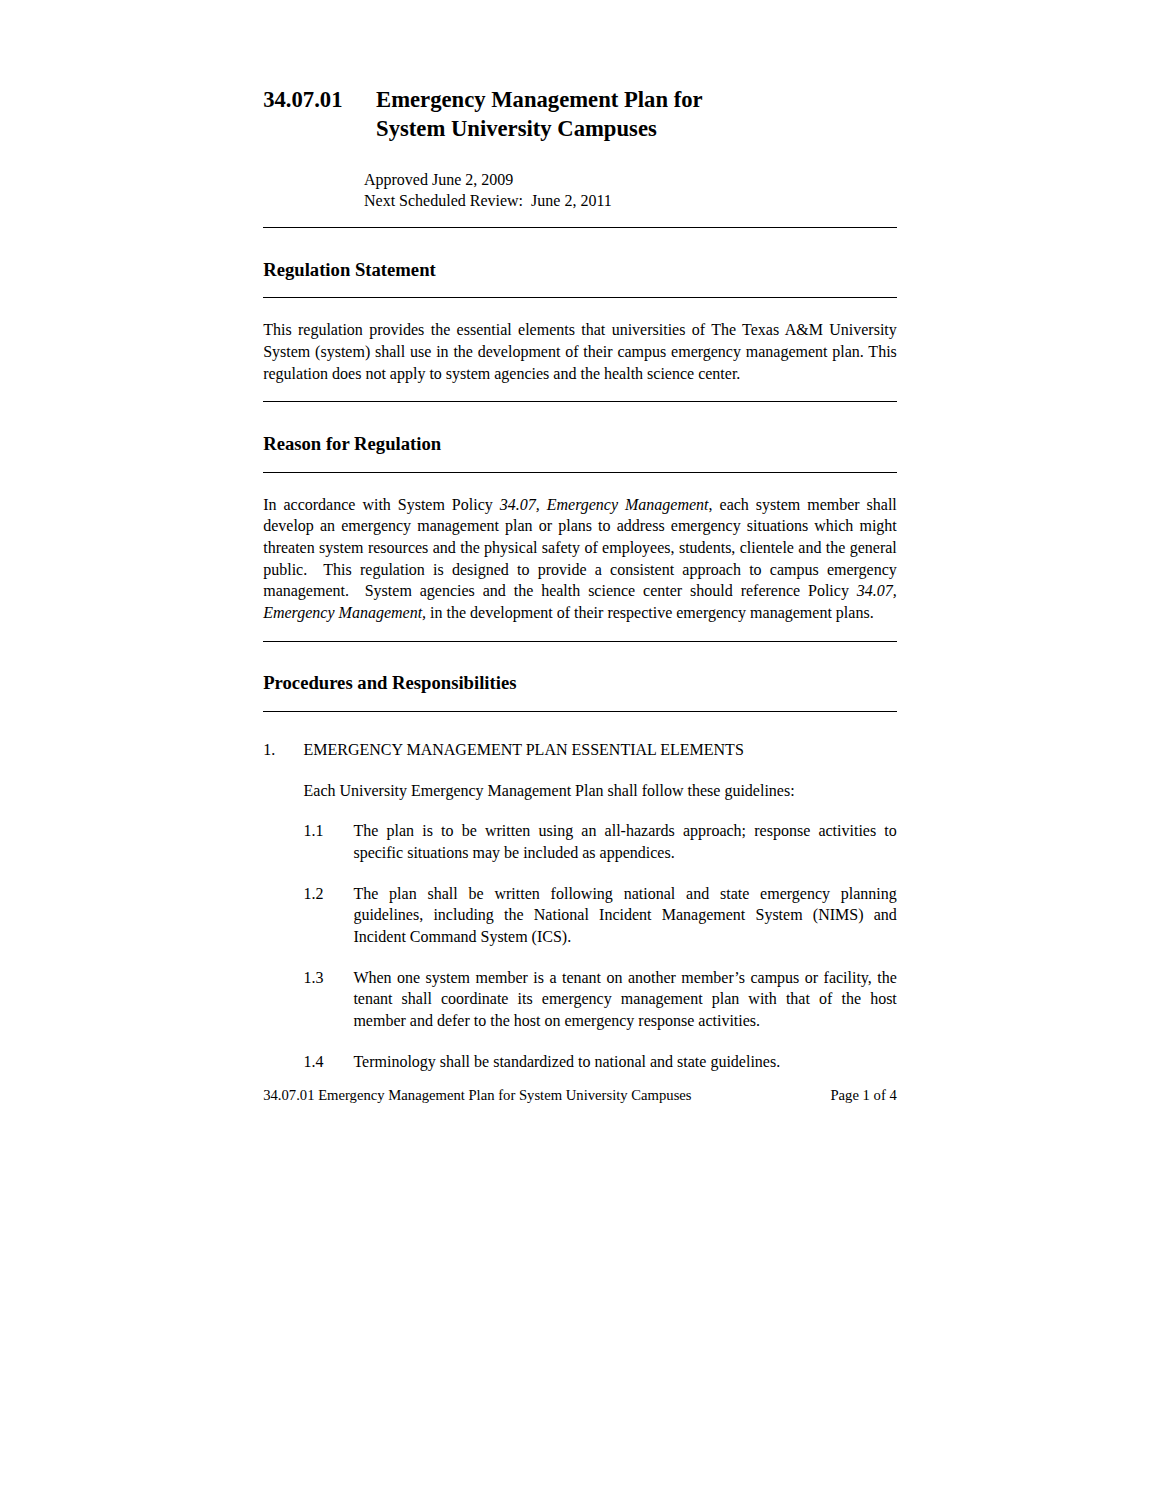34.07.01 Emergency Management Plan for
System University Campuses
Approved June 2, 2009
Next Scheduled Review: June 2, 2011
Regulation Statement
This regulation provides the essential elements that universities of The Texas A&M University System (system) shall use in the development of their campus emergency management plan. This regulation does not apply to system agencies and the health science center.
Reason for Regulation
In accordance with System Policy 34.07, Emergency Management, each system member shall develop an emergency management plan or plans to address emergency situations which might threaten system resources and the physical safety of employees, students, clientele and the general public. This regulation is designed to provide a consistent approach to campus emergency management. System agencies and the health science center should reference Policy 34.07, Emergency Management, in the development of their respective emergency management plans.
Procedures and Responsibilities
1.
Emergency Management Plan Essential Elements
Each University Emergency Management Plan shall follow these guidelines:
1.1
The plan is to be written using an all-hazards approach; response activities to specific situations may be included as appendices.
1.2
The plan shall be written following national and state emergency planning guidelines, including the National Incident Management System (NIMS) and Incident Command System (ICS).
1.3
When one system member is a tenant on another member’s campus or facility, the tenant shall coordinate its emergency management plan with that of the host member and defer to the host on emergency response activities.
1.4
Terminology shall be standardized to national and state guidelines.
34.07.01 Emergency Management Plan for System University Campuses Page 1 of 4